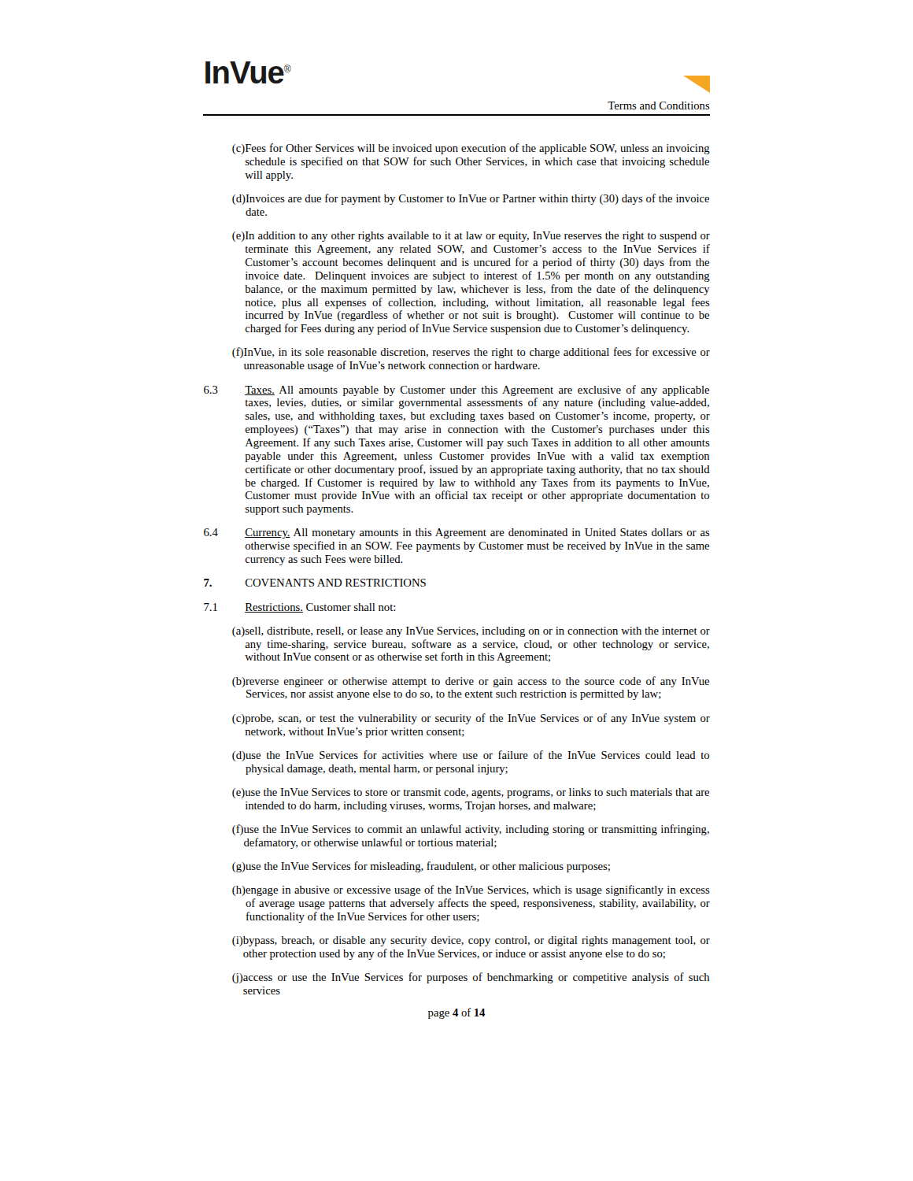InVue®
Terms and Conditions
(c) Fees for Other Services will be invoiced upon execution of the applicable SOW, unless an invoicing schedule is specified on that SOW for such Other Services, in which case that invoicing schedule will apply.
(d) Invoices are due for payment by Customer to InVue or Partner within thirty (30) days of the invoice date.
(e) In addition to any other rights available to it at law or equity, InVue reserves the right to suspend or terminate this Agreement, any related SOW, and Customer’s access to the InVue Services if Customer’s account becomes delinquent and is uncured for a period of thirty (30) days from the invoice date. Delinquent invoices are subject to interest of 1.5% per month on any outstanding balance, or the maximum permitted by law, whichever is less, from the date of the delinquency notice, plus all expenses of collection, including, without limitation, all reasonable legal fees incurred by InVue (regardless of whether or not suit is brought). Customer will continue to be charged for Fees during any period of InVue Service suspension due to Customer’s delinquency.
(f) InVue, in its sole reasonable discretion, reserves the right to charge additional fees for excessive or unreasonable usage of InVue’s network connection or hardware.
6.3
Taxes. All amounts payable by Customer under this Agreement are exclusive of any applicable taxes, levies, duties, or similar governmental assessments of any nature (including value-added, sales, use, and withholding taxes, but excluding taxes based on Customer’s income, property, or employees) (“Taxes”) that may arise in connection with the Customer's purchases under this Agreement. If any such Taxes arise, Customer will pay such Taxes in addition to all other amounts payable under this Agreement, unless Customer provides InVue with a valid tax exemption certificate or other documentary proof, issued by an appropriate taxing authority, that no tax should be charged. If Customer is required by law to withhold any Taxes from its payments to InVue, Customer must provide InVue with an official tax receipt or other appropriate documentation to support such payments.
6.4
Currency. All monetary amounts in this Agreement are denominated in United States dollars or as otherwise specified in an SOW. Fee payments by Customer must be received by InVue in the same currency as such Fees were billed.
7.
COVENANTS AND RESTRICTIONS
7.1
Restrictions. Customer shall not:
(a) sell, distribute, resell, or lease any InVue Services, including on or in connection with the internet or any time-sharing, service bureau, software as a service, cloud, or other technology or service, without InVue consent or as otherwise set forth in this Agreement;
(b) reverse engineer or otherwise attempt to derive or gain access to the source code of any InVue Services, nor assist anyone else to do so, to the extent such restriction is permitted by law;
(c) probe, scan, or test the vulnerability or security of the InVue Services or of any InVue system or network, without InVue’s prior written consent;
(d) use the InVue Services for activities where use or failure of the InVue Services could lead to physical damage, death, mental harm, or personal injury;
(e) use the InVue Services to store or transmit code, agents, programs, or links to such materials that are intended to do harm, including viruses, worms, Trojan horses, and malware;
(f) use the InVue Services to commit an unlawful activity, including storing or transmitting infringing, defamatory, or otherwise unlawful or tortious material;
(g) use the InVue Services for misleading, fraudulent, or other malicious purposes;
(h) engage in abusive or excessive usage of the InVue Services, which is usage significantly in excess of average usage patterns that adversely affects the speed, responsiveness, stability, availability, or functionality of the InVue Services for other users;
(i) bypass, breach, or disable any security device, copy control, or digital rights management tool, or other protection used by any of the InVue Services, or induce or assist anyone else to do so;
(j) access or use the InVue Services for purposes of benchmarking or competitive analysis of such services
page 4 of 14